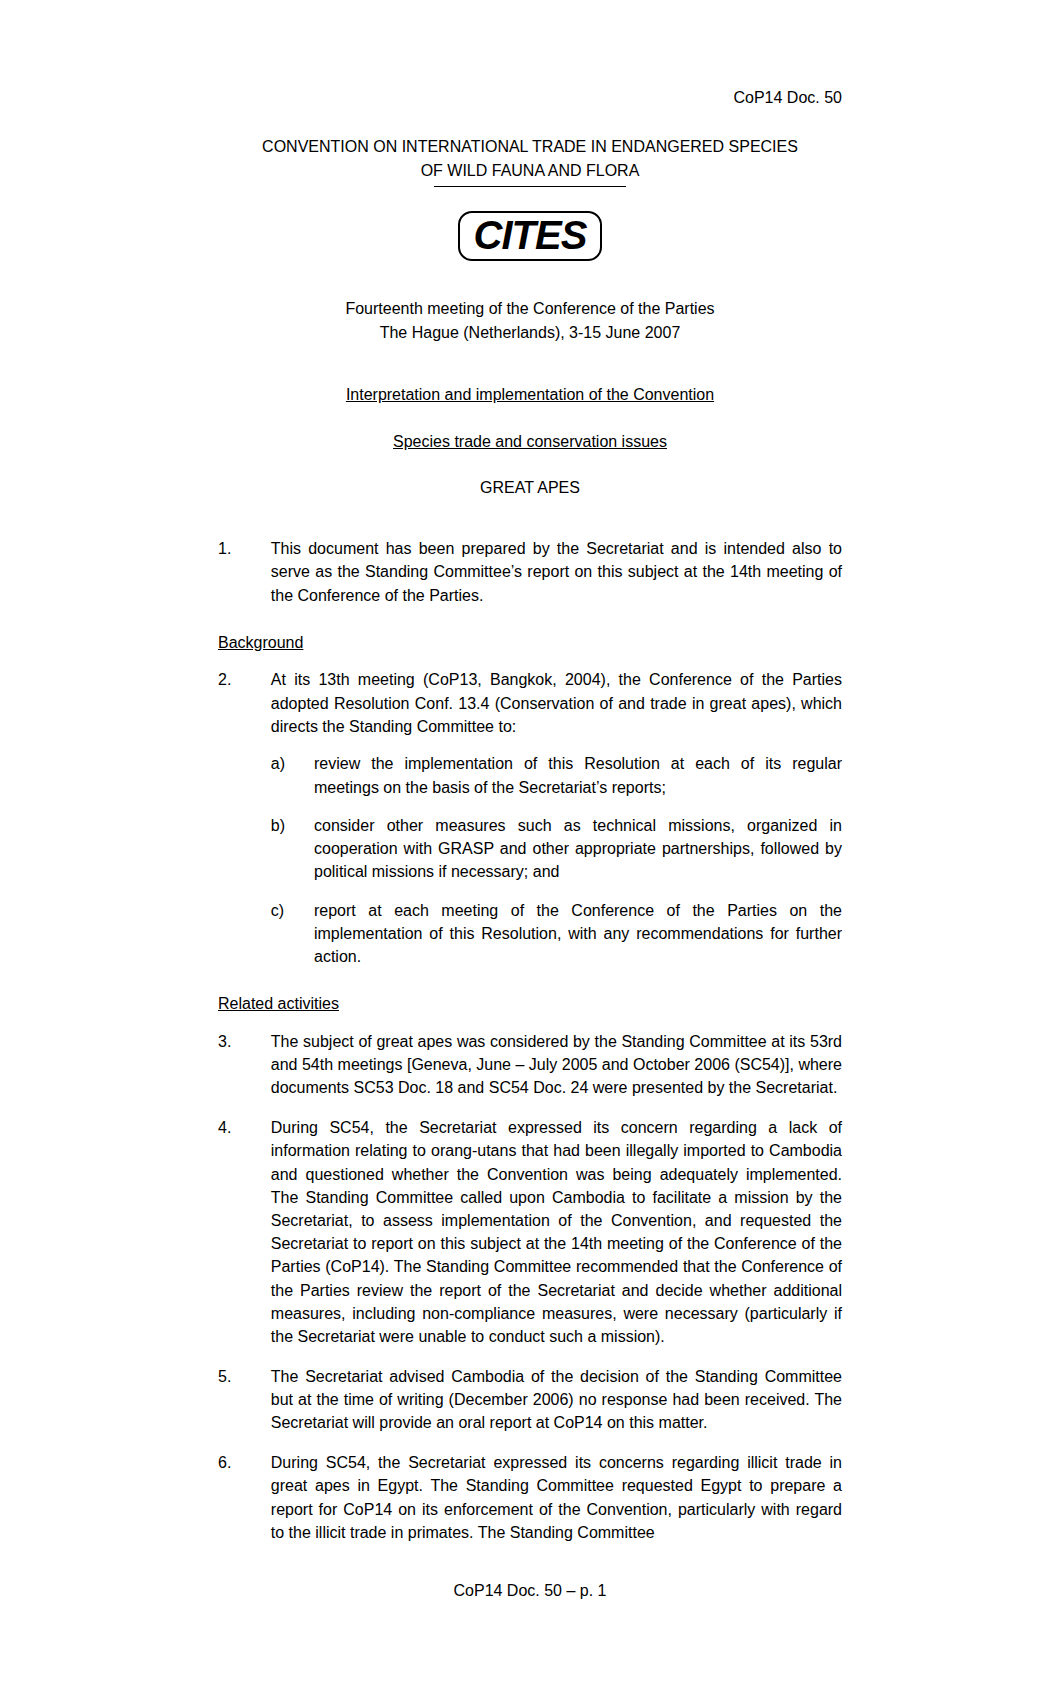CoP14 Doc. 50
CONVENTION ON INTERNATIONAL TRADE IN ENDANGERED SPECIES
OF WILD FAUNA AND FLORA
CITES
Fourteenth meeting of the Conference of the Parties
The Hague (Netherlands), 3-15 June 2007
Interpretation and implementation of the Convention
Species trade and conservation issues
GREAT APES
1. This document has been prepared by the Secretariat and is intended also to serve as the Standing Committee’s report on this subject at the 14th meeting of the Conference of the Parties.
Background
2. At its 13th meeting (CoP13, Bangkok, 2004), the Conference of the Parties adopted Resolution Conf. 13.4 (Conservation of and trade in great apes), which directs the Standing Committee to:
a) review the implementation of this Resolution at each of its regular meetings on the basis of the Secretariat’s reports;
b) consider other measures such as technical missions, organized in cooperation with GRASP and other appropriate partnerships, followed by political missions if necessary; and
c) report at each meeting of the Conference of the Parties on the implementation of this Resolution, with any recommendations for further action.
Related activities
3. The subject of great apes was considered by the Standing Committee at its 53rd and 54th meetings [Geneva, June – July 2005 and October 2006 (SC54)], where documents SC53 Doc. 18 and SC54 Doc. 24 were presented by the Secretariat.
4. During SC54, the Secretariat expressed its concern regarding a lack of information relating to orang-utans that had been illegally imported to Cambodia and questioned whether the Convention was being adequately implemented. The Standing Committee called upon Cambodia to facilitate a mission by the Secretariat, to assess implementation of the Convention, and requested the Secretariat to report on this subject at the 14th meeting of the Conference of the Parties (CoP14). The Standing Committee recommended that the Conference of the Parties review the report of the Secretariat and decide whether additional measures, including non-compliance measures, were necessary (particularly if the Secretariat were unable to conduct such a mission).
5. The Secretariat advised Cambodia of the decision of the Standing Committee but at the time of writing (December 2006) no response had been received. The Secretariat will provide an oral report at CoP14 on this matter.
6. During SC54, the Secretariat expressed its concerns regarding illicit trade in great apes in Egypt. The Standing Committee requested Egypt to prepare a report for CoP14 on its enforcement of the Convention, particularly with regard to the illicit trade in primates. The Standing Committee
CoP14 Doc. 50 – p. 1